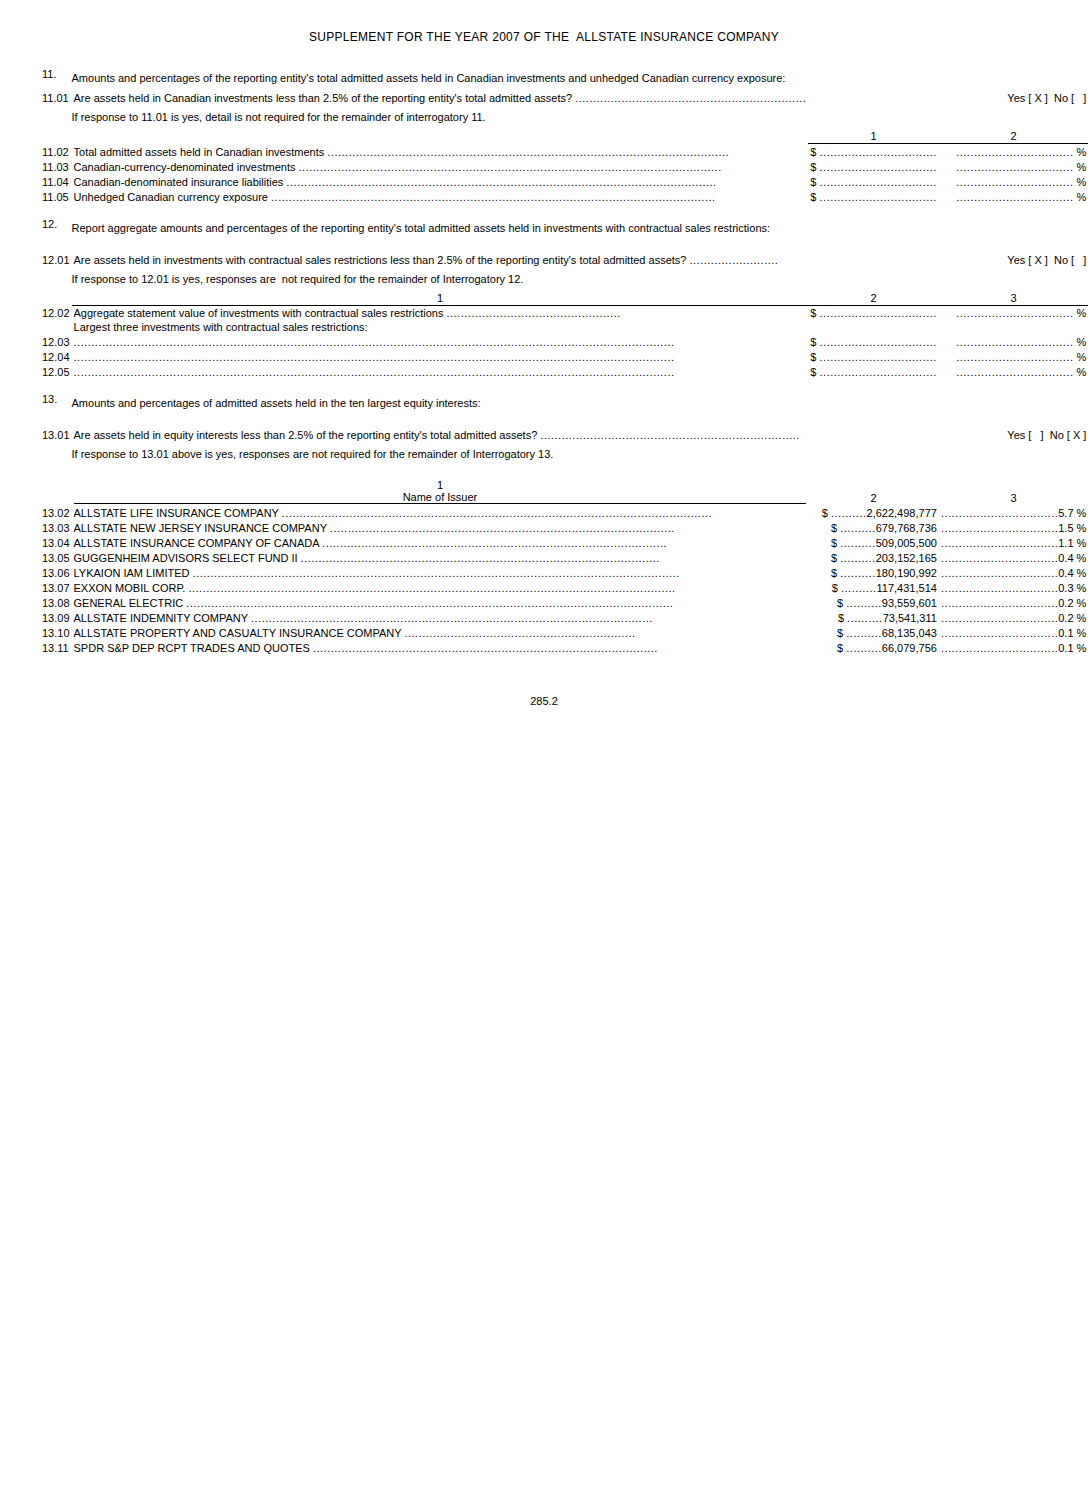SUPPLEMENT FOR THE YEAR 2007 OF THE ALLSTATE INSURANCE COMPANY
| 11. | Amounts and percentages of the reporting entity's total admitted assets held in Canadian investments and unhedged Canadian currency exposure: |
| 11.01 | Are assets held in Canadian investments less than 2.5% of the reporting entity's total admitted assets? ................................................................. | Yes [ X ] No [ ] |
| | If response to 11.01 is yes, detail is not required for the remainder of interrogatory 11. |
| | | 1 | 2 |
| 11.02 | Total admitted assets held in Canadian investments ................................................................................................................. | $ ................................. | ................................. % |
| 11.03 | Canadian-currency-denominated investments ....................................................................................................................... | $ ................................. | ................................. % |
| 11.04 | Canadian-denominated insurance liabilities ......................................................................................................................... | $ ................................. | ................................. % |
| 11.05 | Unhedged Canadian currency exposure ............................................................................................................................. | $ ................................. | ................................. % |
| 12. | Report aggregate amounts and percentages of the reporting entity's total admitted assets held in investments with contractual sales restrictions: |
| 12.01 | Are assets held in investments with contractual sales restrictions less than 2.5% of the reporting entity's total admitted assets? ......................... | Yes [ X ] No [ ] |
| | If response to 12.01 is yes, responses are not required for the remainder of Interrogatory 12. |
| | 1 | 2 | 3 |
| 12.02 | Aggregate statement value of investments with contractual sales restrictions ................................................. | $ ................................. | ................................. % |
| | Largest three investments with contractual sales restrictions: | | |
| 12.03 | ......................................................................................................................................................................... | $ ................................. | ................................. % |
| 12.04 | ......................................................................................................................................................................... | $ ................................. | ................................. % |
| 12.05 | ......................................................................................................................................................................... | $ ................................. | ................................. % |
| 13. | Amounts and percentages of admitted assets held in the ten largest equity interests: |
| 13.01 | Are assets held in equity interests less than 2.5% of the reporting entity's total admitted assets? ......................................................................... | Yes [ ] No [ X ] |
| | If response to 13.01 above is yes, responses are not required for the remainder of Interrogatory 13. |
| | 1 Name of Issuer | 2 | 3 |
| 13.02 | ALLSTATE LIFE INSURANCE COMPANY ......................................................................................................................... | $ .......... 2,622,498,777 | ................................. 5.7 % |
| 13.03 | ALLSTATE NEW JERSEY INSURANCE COMPANY ................................................................................................. | $ .......... 679,768,736 | ................................. 1.5 % |
| 13.04 | ALLSTATE INSURANCE COMPANY OF CANADA ................................................................................................. | $ .......... 509,005,500 | ................................. 1.1 % |
| 13.05 | GUGGENHEIM ADVISORS SELECT FUND II ..................................................................................................... | $ .......... 203,152,165 | ................................. 0.4 % |
| 13.06 | LYKAION IAM LIMITED ......................................................................................................................................... | $ .......... 180,190,992 | ................................. 0.4 % |
| 13.07 | EXXON MOBIL CORP. ......................................................................................................................................... | $ .......... 117,431,514 | ................................. 0.3 % |
| 13.08 | GENERAL ELECTRIC ......................................................................................................................................... | $ .......... 93,559,601 | ................................. 0.2 % |
| 13.09 | ALLSTATE INDEMNITY COMPANY ................................................................................................................. | $ .......... 73,541,311 | ................................. 0.2 % |
| 13.10 | ALLSTATE PROPERTY AND CASUALTY INSURANCE COMPANY ................................................................. | $ .......... 68,135,043 | ................................. 0.1 % |
| 13.11 | SPDR S&P DEP RCPT TRADES AND QUOTES ................................................................................................. | $ .......... 66,079,756 | ................................. 0.1 % |
285.2